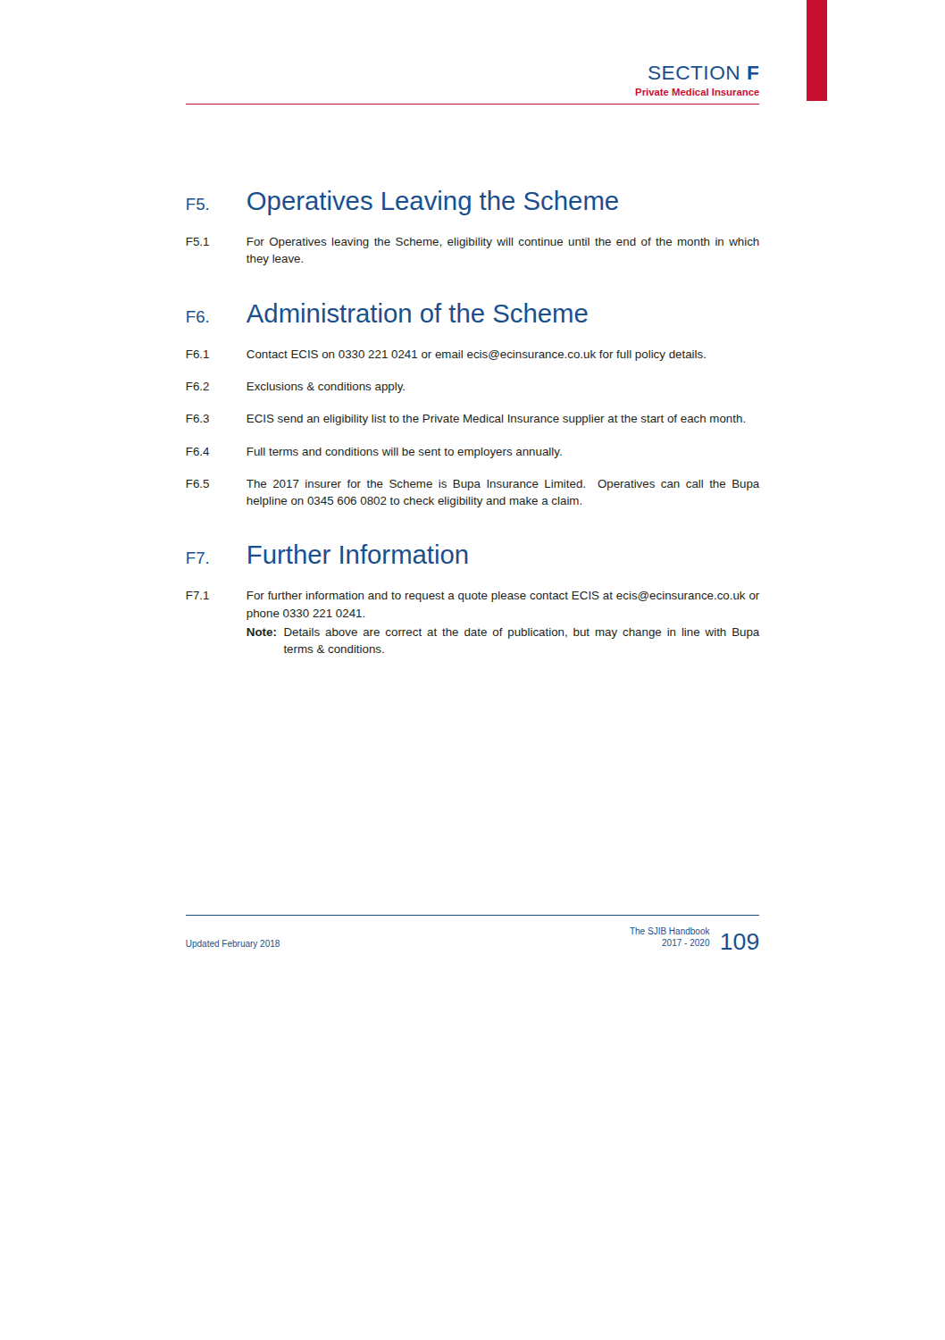SECTION F
Private Medical Insurance
F5. Operatives Leaving the Scheme
F5.1
For Operatives leaving the Scheme, eligibility will continue until the end of the month in which they leave.
F6. Administration of the Scheme
F6.1
Contact ECIS on 0330 221 0241 or email ecis@ecinsurance.co.uk for full policy details.
F6.2
Exclusions & conditions apply.
F6.3
ECIS send an eligibility list to the Private Medical Insurance supplier at the start of each month.
F6.4
Full terms and conditions will be sent to employers annually.
F6.5
The 2017 insurer for the Scheme is Bupa Insurance Limited. Operatives can call the Bupa helpline on 0345 606 0802 to check eligibility and make a claim.
F7. Further Information
F7.1
For further information and to request a quote please contact ECIS at ecis@ecinsurance.co.uk or phone 0330 221 0241.
Note:
Details above are correct at the date of publication, but may change in line with Bupa terms & conditions.
Updated February 2018
The SJIB Handbook
2017 - 2020
109